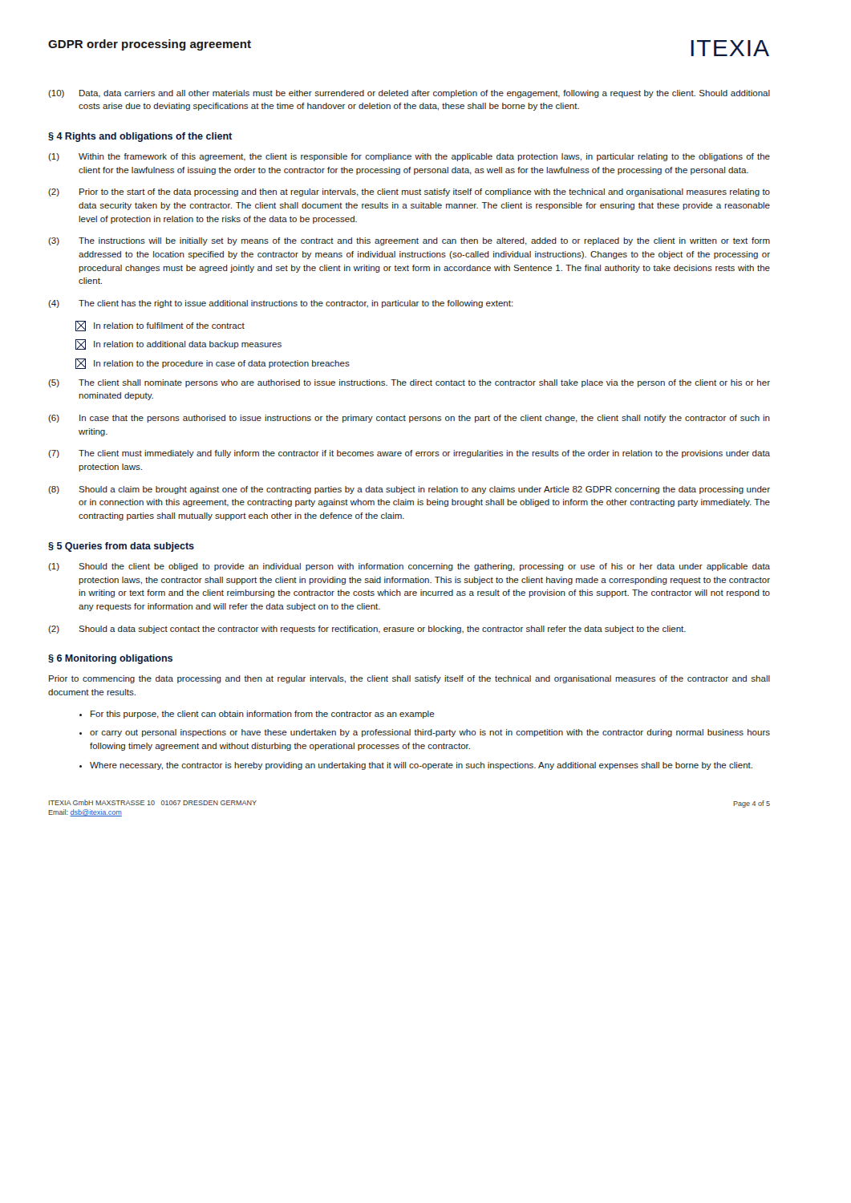GDPR order processing agreement
ITEXIA
(10) Data, data carriers and all other materials must be either surrendered or deleted after completion of the engagement, following a request by the client. Should additional costs arise due to deviating specifications at the time of handover or deletion of the data, these shall be borne by the client.
§ 4 Rights and obligations of the client
(1) Within the framework of this agreement, the client is responsible for compliance with the applicable data protection laws, in particular relating to the obligations of the client for the lawfulness of issuing the order to the contractor for the processing of personal data, as well as for the lawfulness of the processing of the personal data.
(2) Prior to the start of the data processing and then at regular intervals, the client must satisfy itself of compliance with the technical and organisational measures relating to data security taken by the contractor. The client shall document the results in a suitable manner. The client is responsible for ensuring that these provide a reasonable level of protection in relation to the risks of the data to be processed.
(3) The instructions will be initially set by means of the contract and this agreement and can then be altered, added to or replaced by the client in written or text form addressed to the location specified by the contractor by means of individual instructions (so-called individual instructions). Changes to the object of the processing or procedural changes must be agreed jointly and set by the client in writing or text form in accordance with Sentence 1. The final authority to take decisions rests with the client.
(4) The client has the right to issue additional instructions to the contractor, in particular to the following extent:
In relation to fulfilment of the contract
In relation to additional data backup measures
In relation to the procedure in case of data protection breaches
(5) The client shall nominate persons who are authorised to issue instructions. The direct contact to the contractor shall take place via the person of the client or his or her nominated deputy.
(6) In case that the persons authorised to issue instructions or the primary contact persons on the part of the client change, the client shall notify the contractor of such in writing.
(7) The client must immediately and fully inform the contractor if it becomes aware of errors or irregularities in the results of the order in relation to the provisions under data protection laws.
(8) Should a claim be brought against one of the contracting parties by a data subject in relation to any claims under Article 82 GDPR concerning the data processing under or in connection with this agreement, the contracting party against whom the claim is being brought shall be obliged to inform the other contracting party immediately. The contracting parties shall mutually support each other in the defence of the claim.
§ 5 Queries from data subjects
(1) Should the client be obliged to provide an individual person with information concerning the gathering, processing or use of his or her data under applicable data protection laws, the contractor shall support the client in providing the said information. This is subject to the client having made a corresponding request to the contractor in writing or text form and the client reimbursing the contractor the costs which are incurred as a result of the provision of this support. The contractor will not respond to any requests for information and will refer the data subject on to the client.
(2) Should a data subject contact the contractor with requests for rectification, erasure or blocking, the contractor shall refer the data subject to the client.
§ 6 Monitoring obligations
Prior to commencing the data processing and then at regular intervals, the client shall satisfy itself of the technical and organisational measures of the contractor and shall document the results.
For this purpose, the client can obtain information from the contractor as an example
or carry out personal inspections or have these undertaken by a professional third-party who is not in competition with the contractor during normal business hours following timely agreement and without disturbing the operational processes of the contractor.
Where necessary, the contractor is hereby providing an undertaking that it will co-operate in such inspections. Any additional expenses shall be borne by the client.
ITEXIA GmbH MAXSTRASSE 10 01067 DRESDEN GERMANY
Email: dsb@itexia.com
Page 4 of 5